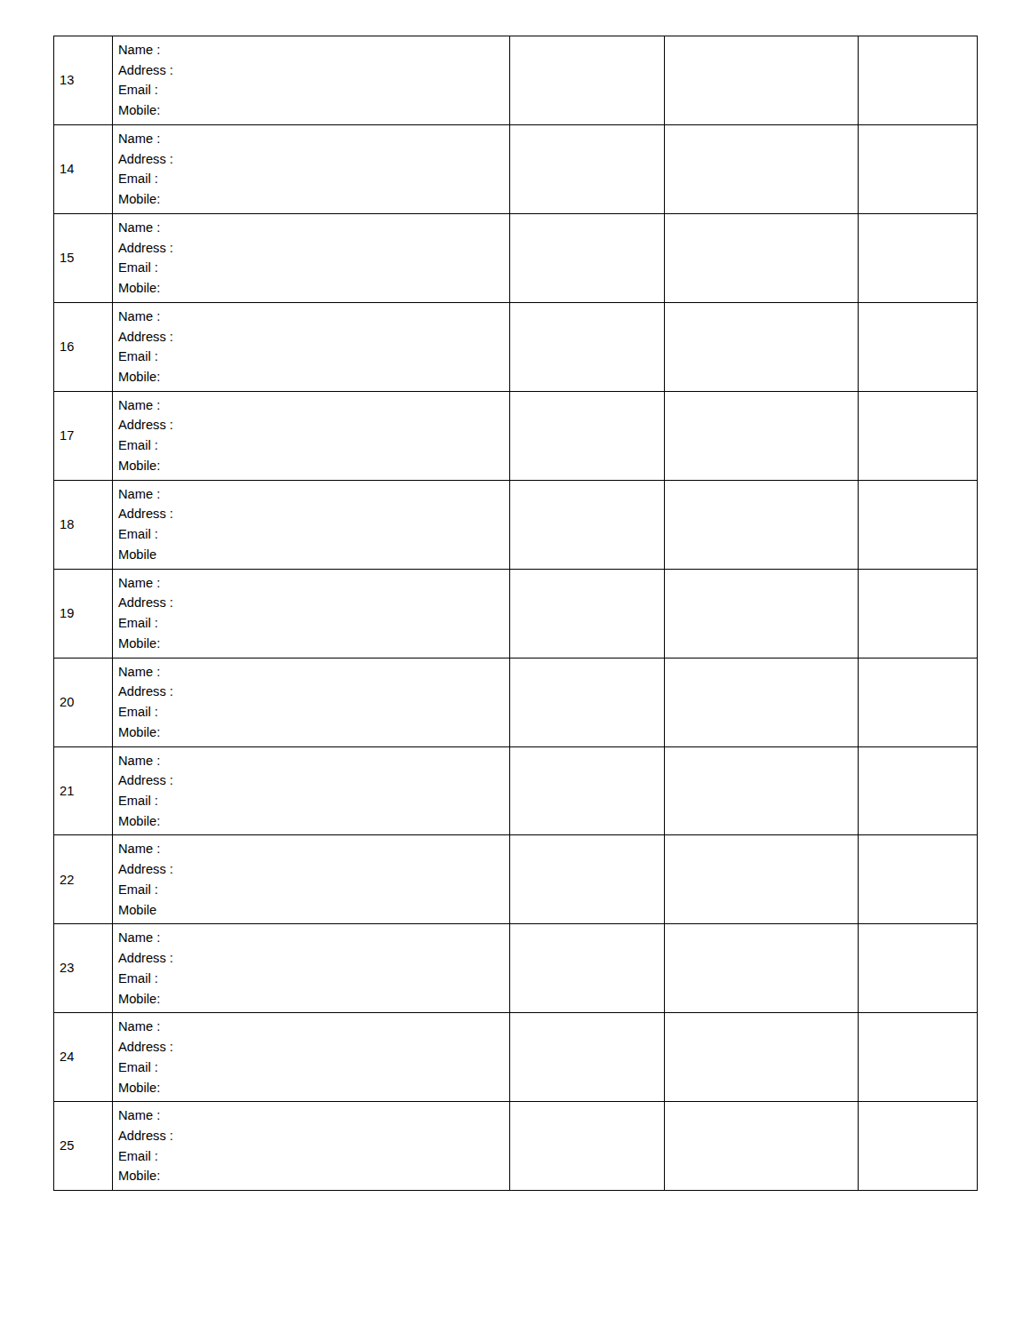| 13 | Name : Address : Email : Mobile: | | | |
| 14 | Name : Address : Email : Mobile: | | | |
| 15 | Name : Address : Email : Mobile: | | | |
| 16 | Name : Address : Email : Mobile: | | | |
| 17 | Name : Address : Email : Mobile: | | | |
| 18 | Name : Address : Email : Mobile | | | |
| 19 | Name : Address : Email : Mobile: | | | |
| 20 | Name : Address : Email : Mobile: | | | |
| 21 | Name : Address : Email : Mobile: | | | |
| 22 | Name : Address : Email : Mobile | | | |
| 23 | Name : Address : Email : Mobile: | | | |
| 24 | Name : Address : Email : Mobile: | | | |
| 25 | Name : Address : Email : Mobile: | | | |